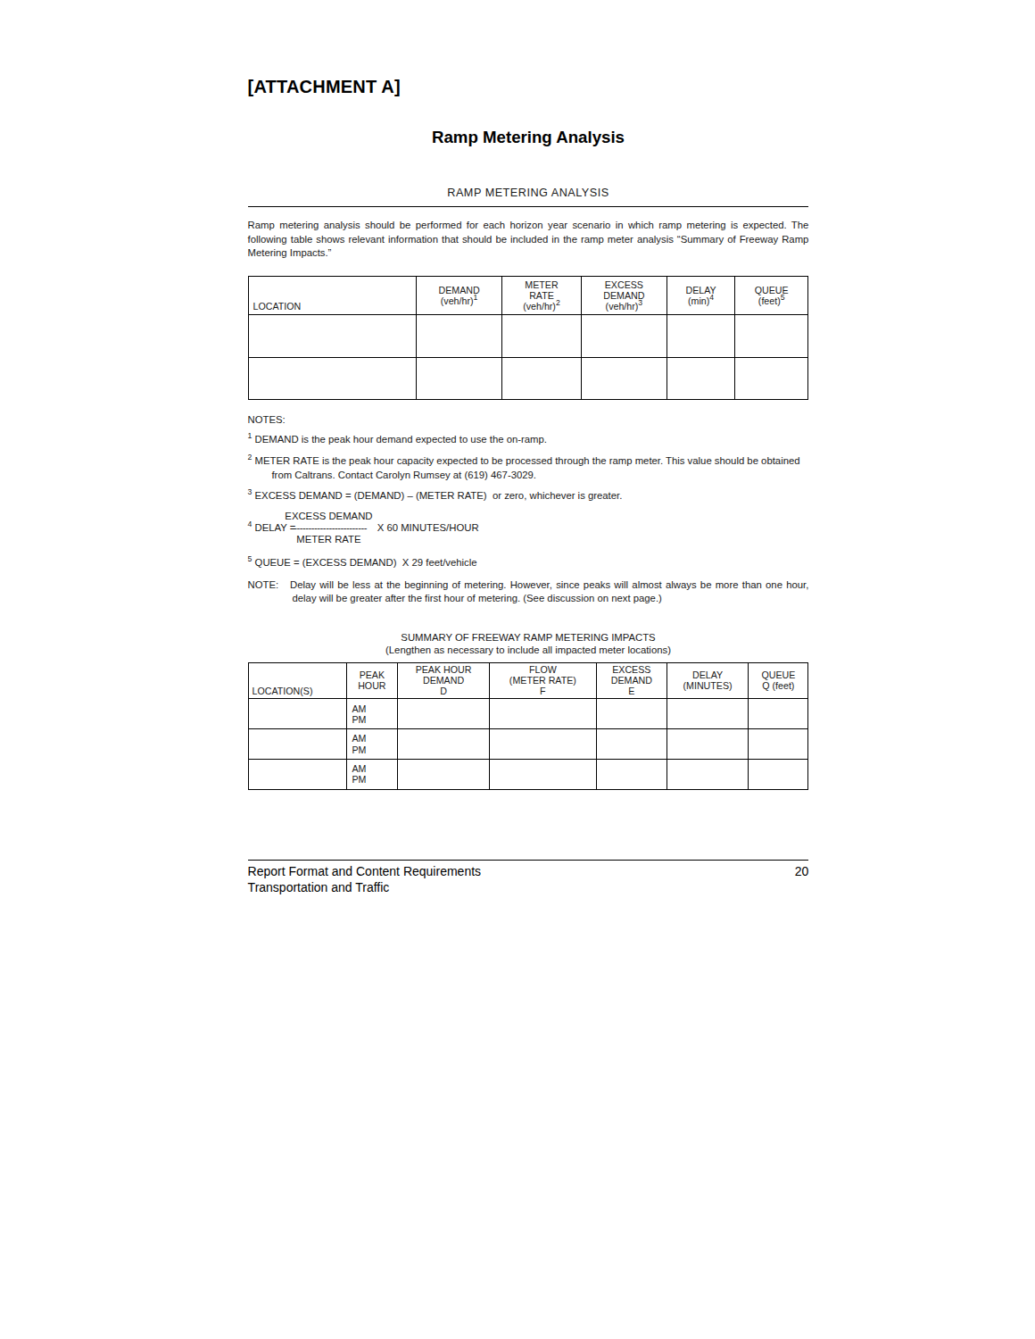[ATTACHMENT A]
Ramp Metering Analysis
RAMP METERING ANALYSIS
Ramp metering analysis should be performed for each horizon year scenario in which ramp metering is expected. The following table shows relevant information that should be included in the ramp meter analysis “Summary of Freeway Ramp Metering Impacts.”
| LOCATION | DEMAND (veh/hr) 1 | METER RATE (veh/hr) 2 | EXCESS DEMAND (veh/hr) 3 | DELAY (min) 4 | QUEUE (feet) 5 |
| --- | --- | --- | --- | --- | --- |
NOTES:
1 DEMAND is the peak hour demand expected to use the on-ramp.
2 METER RATE is the peak hour capacity expected to be processed through the ramp meter. This value should be obtained from Caltrans. Contact Carolyn Rumsey at (619) 467-3029.
3 EXCESS DEMAND = (DEMAND) – (METER RATE) or zero, whichever is greater.
4 DELAY = EXCESS DEMAND -------------------------- METER RATE X 60 MINUTES/HOUR
5 QUEUE = (EXCESS DEMAND) X 29 feet/vehicle
NOTE: Delay will be less at the beginning of metering. However, since peaks will almost always be more than one hour, delay will be greater after the first hour of metering. (See discussion on next page.)
SUMMARY OF FREEWAY RAMP METERING IMPACTS
(Lengthen as necessary to include all impacted meter locations)
| LOCATION(S) | PEAK HOUR | PEAK HOUR DEMAND D | FLOW (METER RATE) F | EXCESS DEMAND E | DELAY (MINUTES) | QUEUE Q (feet) |
| --- | --- | --- | --- | --- | --- | --- |
| | AM PM | | | | | |
| | AM PM | | | | | |
| | AM PM | | | | | |
Report Format and Content Requirements
Transportation and Traffic
20